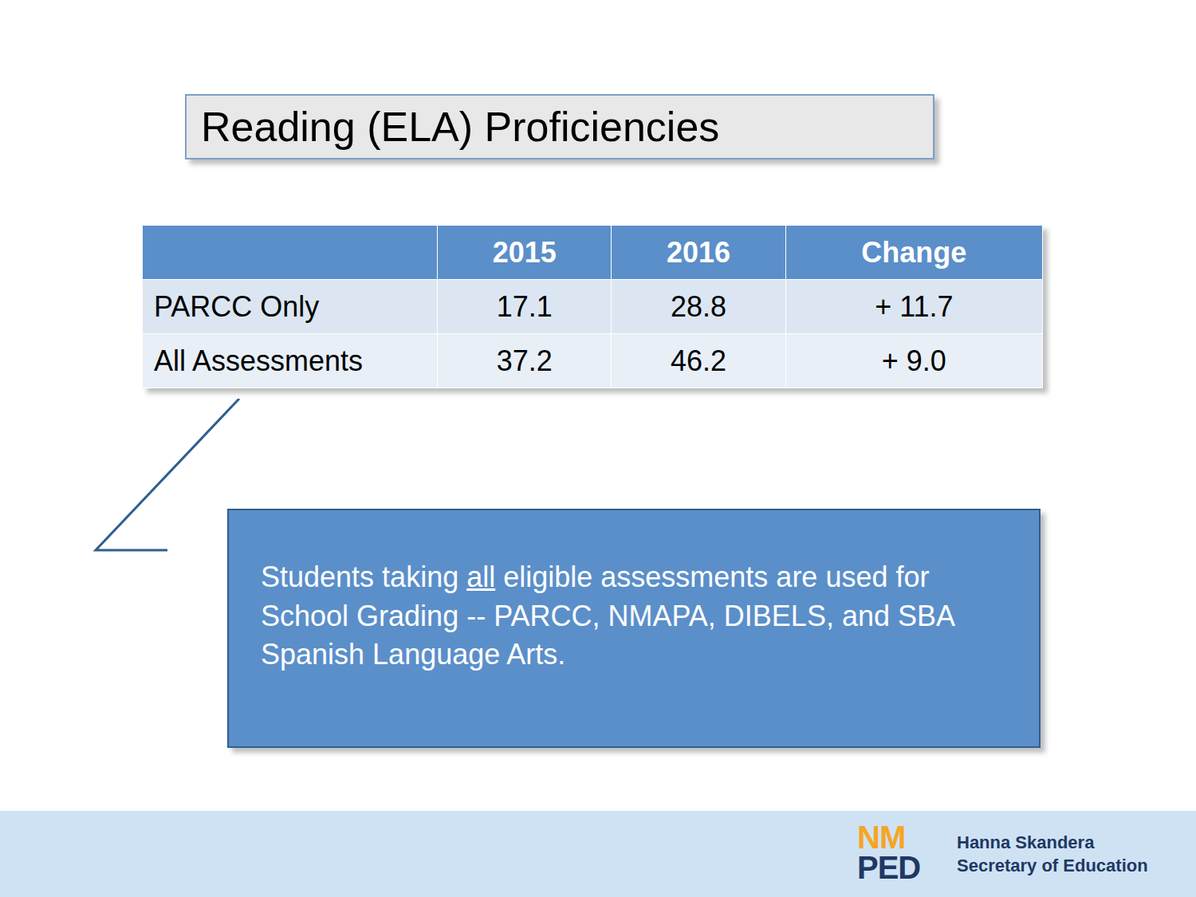Reading (ELA) Proficiencies
| | 2015 | 2016 | Change |
| --- | --- | --- | --- |
| PARCC Only | 17.1 | 28.8 | + 11.7 |
| All Assessments | 37.2 | 46.2 | + 9.0 |
Students taking all eligible assessments are used for School Grading -- PARCC, NMAPA, DIBELS, and SBA Spanish Language Arts.
NM PED
Hanna Skandera
Secretary of Education